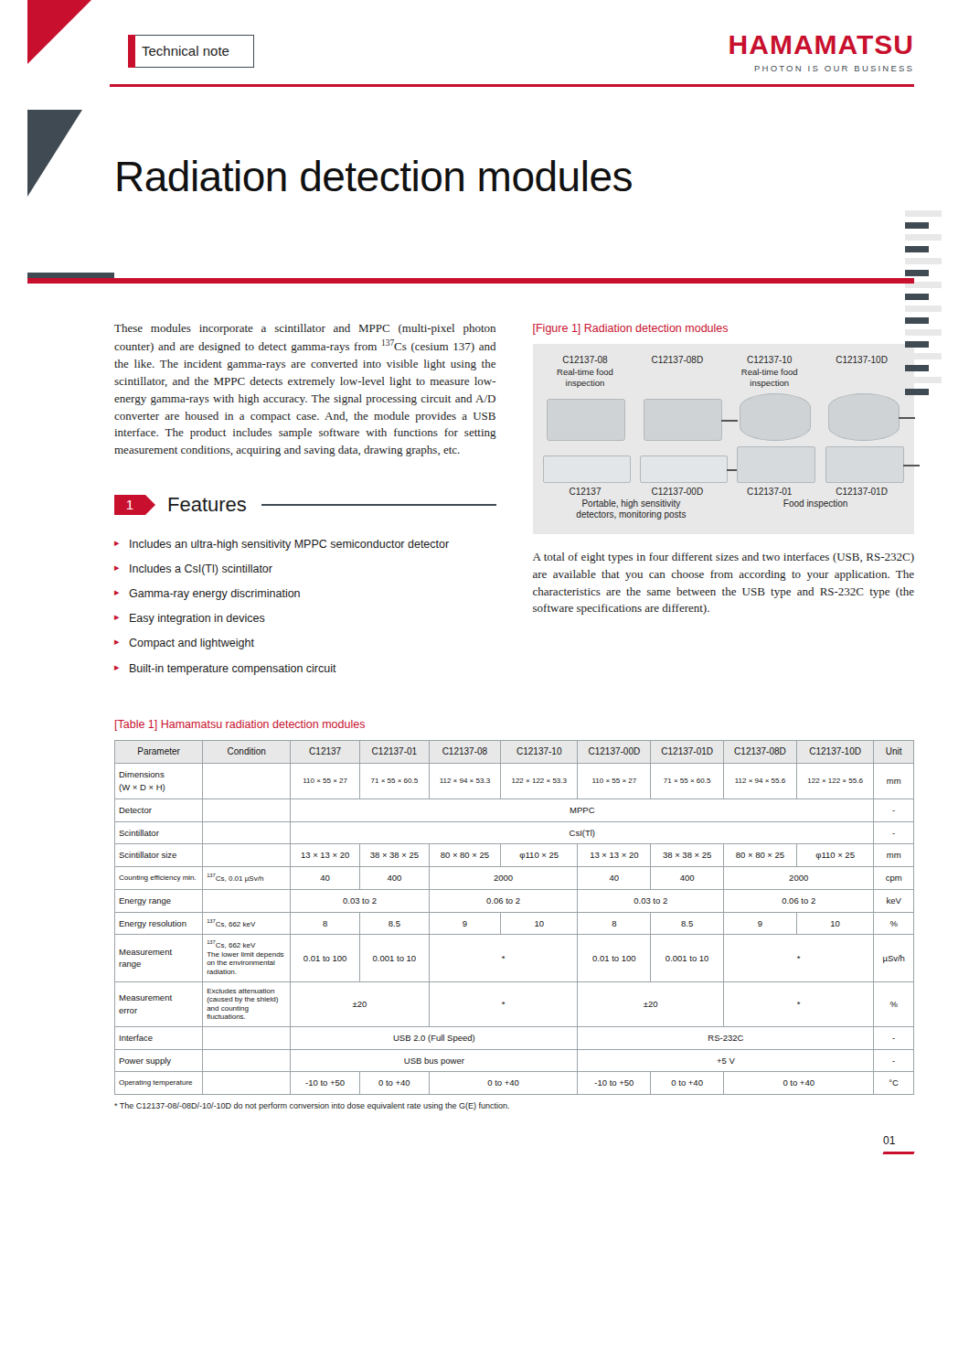Technical note
HAMAMATSU
PHOTON IS OUR BUSINESS
Radiation detection modules
These modules incorporate a scintillator and MPPC (multi-pixel photon counter) and are designed to detect gamma-rays from 137Cs (cesium 137) and the like. The incident gamma-rays are converted into visible light using the scintillator, and the MPPC detects extremely low-level light to measure low-energy gamma-rays with high accuracy. The signal processing circuit and A/D converter are housed in a compact case. And, the module provides a USB interface. The product includes sample software with functions for setting measurement conditions, acquiring and saving data, drawing graphs, etc.
1
Features
Includes an ultra-high sensitivity MPPC semiconductor detector
Includes a CsI(Tl) scintillator
Gamma-ray energy discrimination
Easy integration in devices
Compact and lightweight
Built-in temperature compensation circuit
[Figure 1] Radiation detection modules
C12137-08
Real-time food inspection
C12137-08D
C12137-10
Real-time food inspection
C12137-10D
C12137
C12137-00D
C12137-01
C12137-01D
Portable, high sensitivity
detectors, monitoring posts
Food inspection
A total of eight types in four different sizes and two interfaces (USB, RS-232C) are available that you can choose from according to your application. The characteristics are the same between the USB type and RS-232C type (the software specifications are different).
[Table 1] Hamamatsu radiation detection modules
| Parameter | Condition | C12137 | C12137-01 | C12137-08 | C12137-10 | C12137-00D | C12137-01D | C12137-08D | C12137-10D | Unit |
| --- | --- | --- | --- | --- | --- | --- | --- | --- | --- | --- |
| Dimensions (W × D × H) | | 110 × 55 × 27 | 71 × 55 × 60.5 | 112 × 94 × 53.3 | 122 × 122 × 53.3 | 110 × 55 × 27 | 71 × 55 × 60.5 | 112 × 94 × 55.6 | 122 × 122 × 55.6 | mm |
| Detector | | MPPC | - |
| Scintillator | | CsI(Tl) | - |
| Scintillator size | | 13 × 13 × 20 | 38 × 38 × 25 | 80 × 80 × 25 | φ110 × 25 | 13 × 13 × 20 | 38 × 38 × 25 | 80 × 80 × 25 | φ110 × 25 | mm |
| Counting efficiency min. | 137 Cs, 0.01 µSv/h | 40 | 400 | 2000 | 40 | 400 | 2000 | cpm |
| Energy range | | 0.03 to 2 | 0.06 to 2 | 0.03 to 2 | 0.06 to 2 | keV |
| Energy resolution | 137 Cs, 662 keV | 8 | 8.5 | 9 | 10 | 8 | 8.5 | 9 | 10 | % |
| Measurement range | 137 Cs, 662 keV The lower limit depends on the environmental radiation. | 0.01 to 100 | 0.001 to 10 | * | 0.01 to 100 | 0.001 to 10 | * | µSv/h |
| Measurement error | Excludes attenuation (caused by the shield) and counting fluctuations. | ±20 | * | ±20 | * | % |
| Interface | | USB 2.0 (Full Speed) | RS-232C | - |
| Power supply | | USB bus power | +5 V | - |
| Operating temperature | | -10 to +50 | 0 to +40 | 0 to +40 | -10 to +50 | 0 to +40 | 0 to +40 | °C |
* The C12137-08/-08D/-10/-10D do not perform conversion into dose equivalent rate using the G(E) function.
01